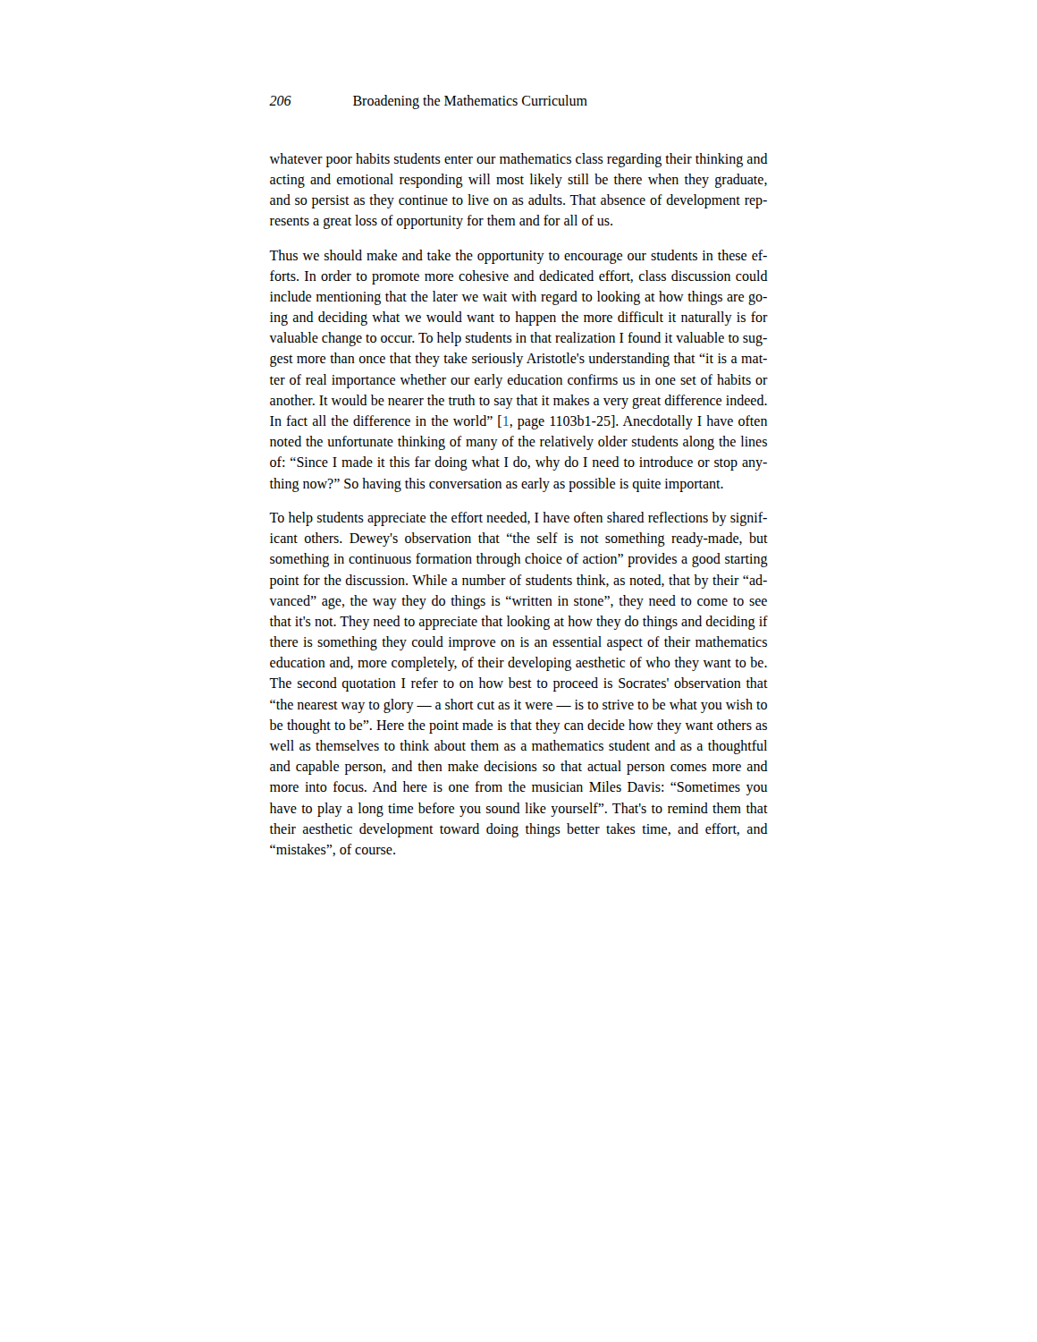206 Broadening the Mathematics Curriculum
whatever poor habits students enter our mathematics class regarding their thinking and acting and emotional responding will most likely still be there when they graduate, and so persist as they continue to live on as adults. That absence of development represents a great loss of opportunity for them and for all of us.
Thus we should make and take the opportunity to encourage our students in these efforts. In order to promote more cohesive and dedicated effort, class discussion could include mentioning that the later we wait with regard to looking at how things are going and deciding what we would want to happen the more difficult it naturally is for valuable change to occur. To help students in that realization I found it valuable to suggest more than once that they take seriously Aristotle's understanding that “it is a matter of real importance whether our early education confirms us in one set of habits or another. It would be nearer the truth to say that it makes a very great difference indeed. In fact all the difference in the world” [1, page 1103b1-25]. Anecdotally I have often noted the unfortunate thinking of many of the relatively older students along the lines of: “Since I made it this far doing what I do, why do I need to introduce or stop anything now?” So having this conversation as early as possible is quite important.
To help students appreciate the effort needed, I have often shared reflections by significant others. Dewey's observation that “the self is not something ready-made, but something in continuous formation through choice of action” provides a good starting point for the discussion. While a number of students think, as noted, that by their “advanced” age, the way they do things is “written in stone”, they need to come to see that it's not. They need to appreciate that looking at how they do things and deciding if there is something they could improve on is an essential aspect of their mathematics education and, more completely, of their developing aesthetic of who they want to be. The second quotation I refer to on how best to proceed is Socrates' observation that “the nearest way to glory — a short cut as it were — is to strive to be what you wish to be thought to be”. Here the point made is that they can decide how they want others as well as themselves to think about them as a mathematics student and as a thoughtful and capable person, and then make decisions so that actual person comes more and more into focus. And here is one from the musician Miles Davis: “Sometimes you have to play a long time before you sound like yourself”. That's to remind them that their aesthetic development toward doing things better takes time, and effort, and “mistakes”, of course.